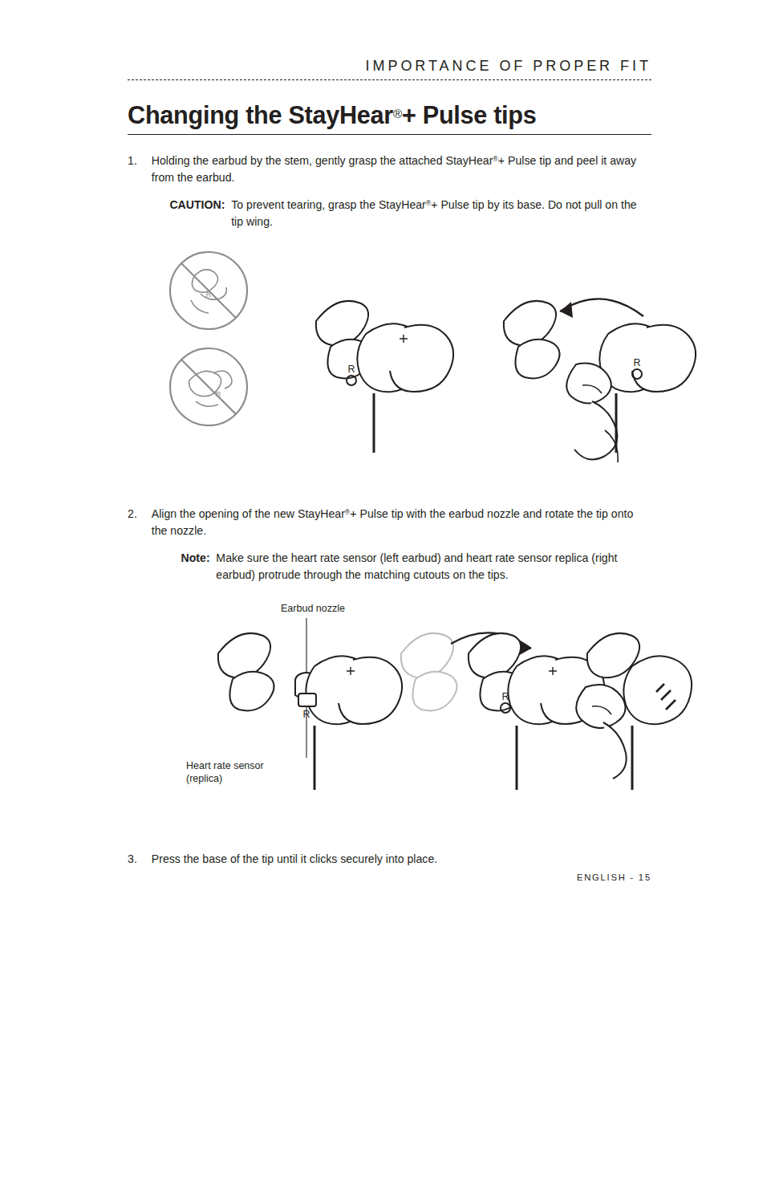Importance of Proper Fit
Changing the StayHear®+ Pulse tips
1. Holding the earbud by the stem, gently grasp the attached StayHear®+ Pulse tip and peel it away from the earbud.
CAUTION: To prevent tearing, grasp the StayHear®+ Pulse tip by its base. Do not pull on the tip wing.
Removing the StayHear+ Pulse tip Two crossed-out illustrations show incorrect handling of the tip wing. A third illustration shows the earbud with the tip attached, and a fourth shows fingers peeling the tip away from the earbud with a curved arrow. R R R M R M
2. Align the opening of the new StayHear®+ Pulse tip with the earbud nozzle and rotate the tip onto the nozzle.
Note: Make sure the heart rate sensor (left earbud) and heart rate sensor replica (right earbud) protrude through the matching cutouts on the tips.
Attaching the StayHear+ Pulse tip Left: earbud with nozzle and heart rate sensor replica labeled. Middle: tip rotating onto the nozzle, indicated by a curved arrow. Right: a finger pressing the base of the tip into place. Earbud nozzle Heart rate sensor (replica) R R M
3. Press the base of the tip until it clicks securely into place.
ENGLISH - 15